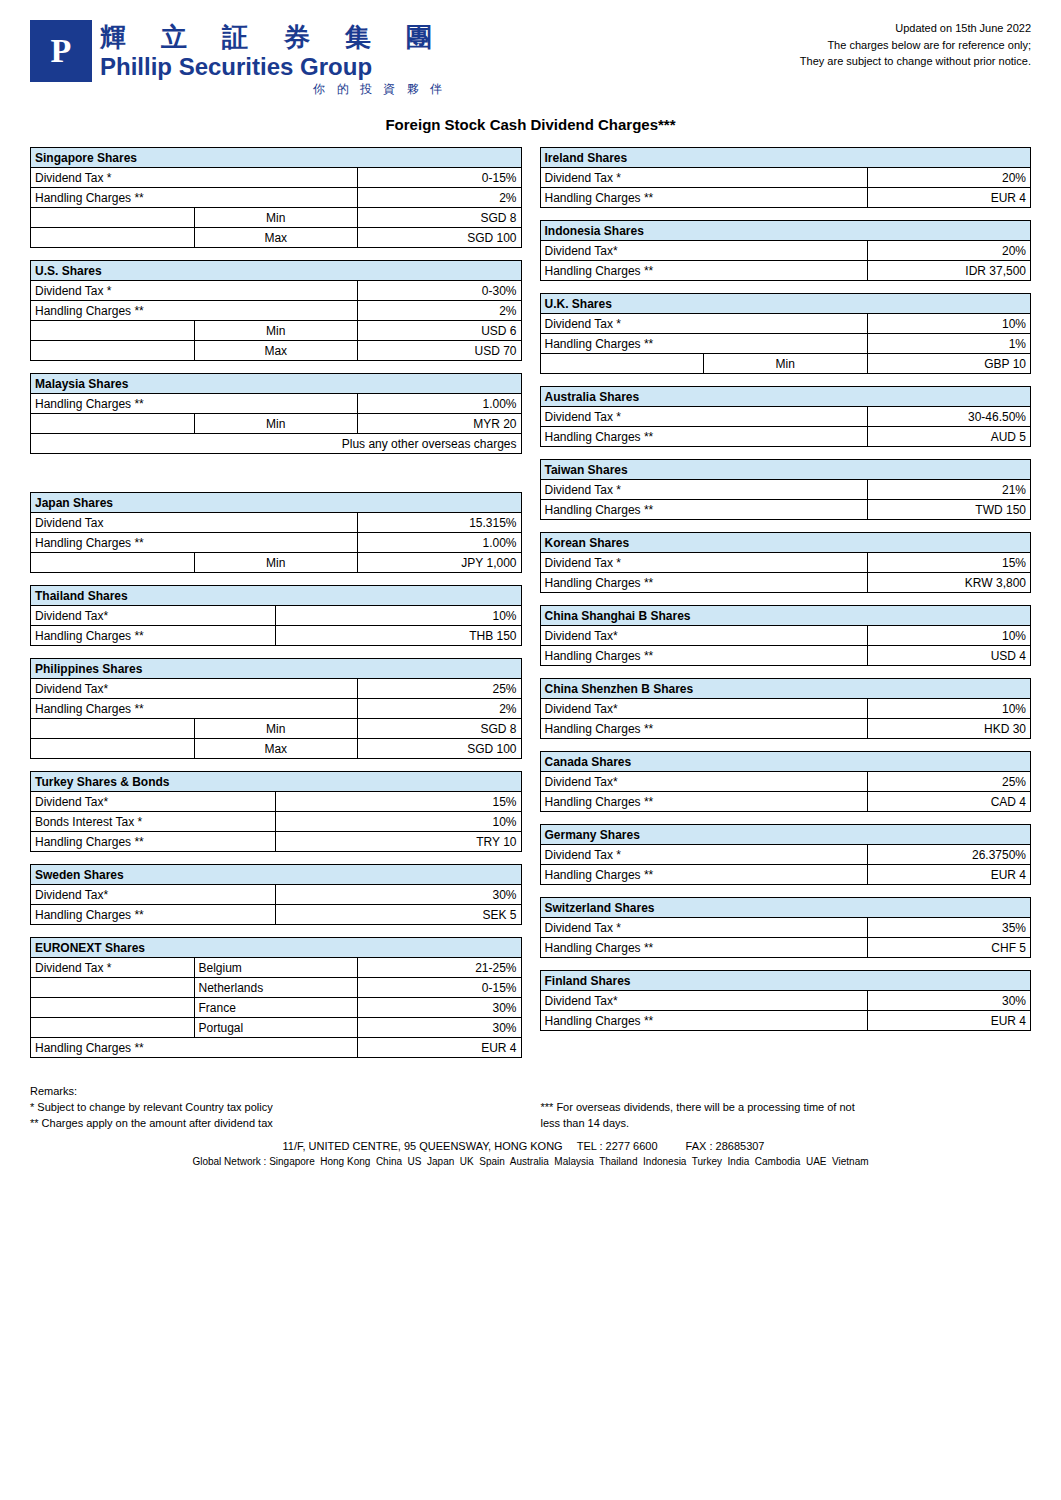P
輝 立 証 券 集 團
Phillip Securities Group
你 的 投 資 夥 伴
Updated on 15th June 2022
The charges below are for reference only;
They are subject to change without prior notice.
Foreign Stock Cash Dividend Charges***
| Singapore Shares |
| --- |
| Dividend Tax * | 0-15% |
| Handling Charges ** | 2% |
| | Min | SGD 8 |
| | Max | SGD 100 |
| U.S. Shares |
| --- |
| Dividend Tax * | 0-30% |
| Handling Charges ** | 2% |
| | Min | USD 6 |
| | Max | USD 70 |
| Malaysia Shares |
| --- |
| Handling Charges ** | 1.00% |
| | Min | MYR 20 |
| Plus any other overseas charges |
| Japan Shares |
| --- |
| Dividend Tax | 15.315% |
| Handling Charges ** | 1.00% |
| | Min | JPY 1,000 |
| Thailand Shares |
| --- |
| Dividend Tax* | 10% |
| Handling Charges ** | THB 150 |
| Philippines Shares |
| --- |
| Dividend Tax* | 25% |
| Handling Charges ** | 2% |
| | Min | SGD 8 |
| | Max | SGD 100 |
| Turkey Shares & Bonds |
| --- |
| Dividend Tax* | 15% |
| Bonds Interest Tax * | 10% |
| Handling Charges ** | TRY 10 |
| Sweden Shares |
| --- |
| Dividend Tax* | 30% |
| Handling Charges ** | SEK 5 |
| EURONEXT Shares |
| --- |
| Dividend Tax * | Belgium | 21-25% |
| | Netherlands | 0-15% |
| | France | 30% |
| | Portugal | 30% |
| Handling Charges ** | EUR 4 |
| Ireland Shares |
| --- |
| Dividend Tax * | 20% |
| Handling Charges ** | EUR 4 |
| Indonesia Shares |
| --- |
| Dividend Tax* | 20% |
| Handling Charges ** | IDR 37,500 |
| U.K. Shares |
| --- |
| Dividend Tax * | 10% |
| Handling Charges ** | 1% |
| | Min | GBP 10 |
| Australia Shares |
| --- |
| Dividend Tax * | 30-46.50% |
| Handling Charges ** | AUD 5 |
| Taiwan Shares |
| --- |
| Dividend Tax * | 21% |
| Handling Charges ** | TWD 150 |
| Korean Shares |
| --- |
| Dividend Tax * | 15% |
| Handling Charges ** | KRW 3,800 |
| China Shanghai B Shares |
| --- |
| Dividend Tax* | 10% |
| Handling Charges ** | USD 4 |
| China Shenzhen B Shares |
| --- |
| Dividend Tax* | 10% |
| Handling Charges ** | HKD 30 |
| Canada Shares |
| --- |
| Dividend Tax* | 25% |
| Handling Charges ** | CAD 4 |
| Germany Shares |
| --- |
| Dividend Tax * | 26.3750% |
| Handling Charges ** | EUR 4 |
| Switzerland Shares |
| --- |
| Dividend Tax * | 35% |
| Handling Charges ** | CHF 5 |
| Finland Shares |
| --- |
| Dividend Tax* | 30% |
| Handling Charges ** | EUR 4 |
Remarks:
* Subject to change by relevant Country tax policy
** Charges apply on the amount after dividend tax
*** For overseas dividends, there will be a processing time of not
less than 14 days.
11/F, UNITED CENTRE, 95 QUEENSWAY, HONG KONGTEL : 2277 6600 FAX : 28685307
Global Network : Singapore Hong Kong China US Japan UK Spain Australia Malaysia Thailand Indonesia Turkey India Cambodia UAE Vietnam